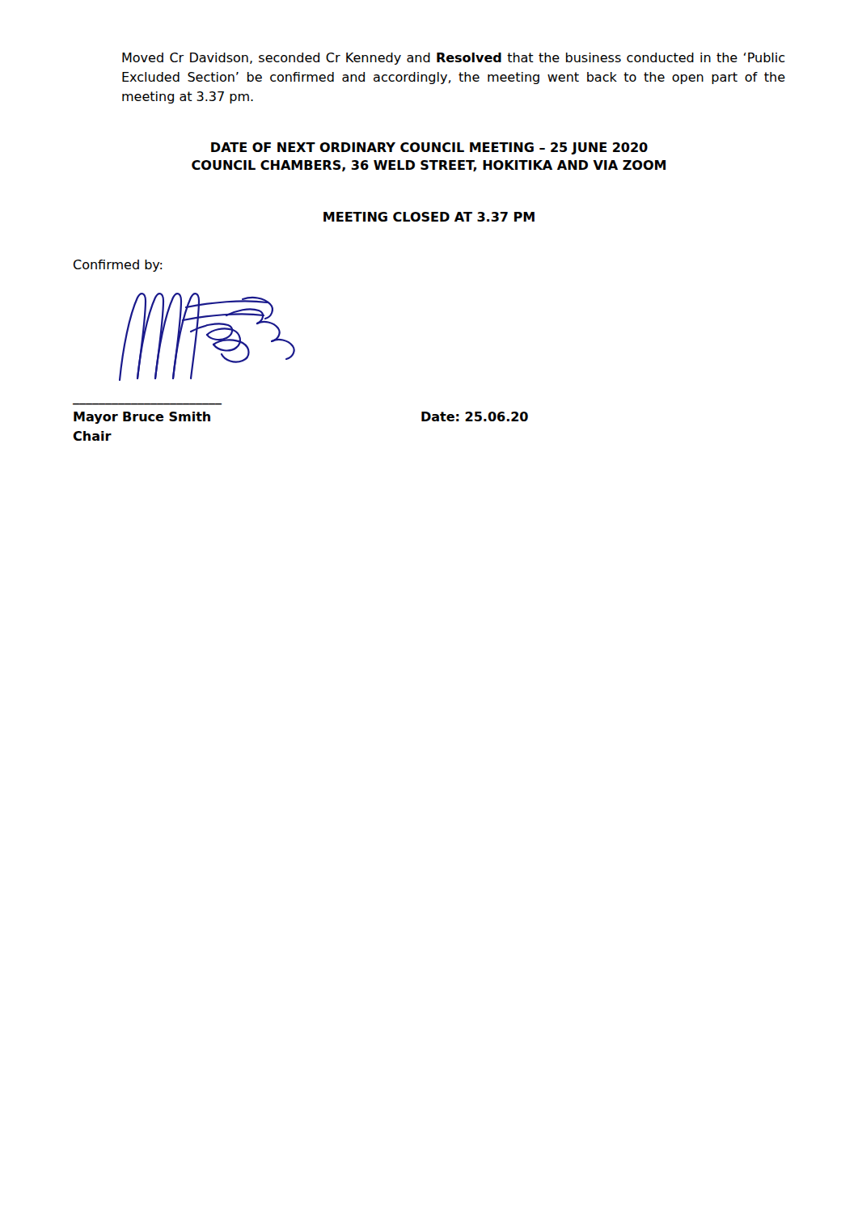Moved Cr Davidson, seconded Cr Kennedy and Resolved that the business conducted in the ‘Public Excluded Section’ be confirmed and accordingly, the meeting went back to the open part of the meeting at 3.37 pm.
DATE OF NEXT ORDINARY COUNCIL MEETING – 25 JUNE 2020
COUNCIL CHAMBERS, 36 WELD STREET, HOKITIKA AND VIA ZOOM
MEETING CLOSED AT 3.37 PM
Confirmed by:
_______________________
Mayor Bruce Smith
Date: 25.06.20
Chair